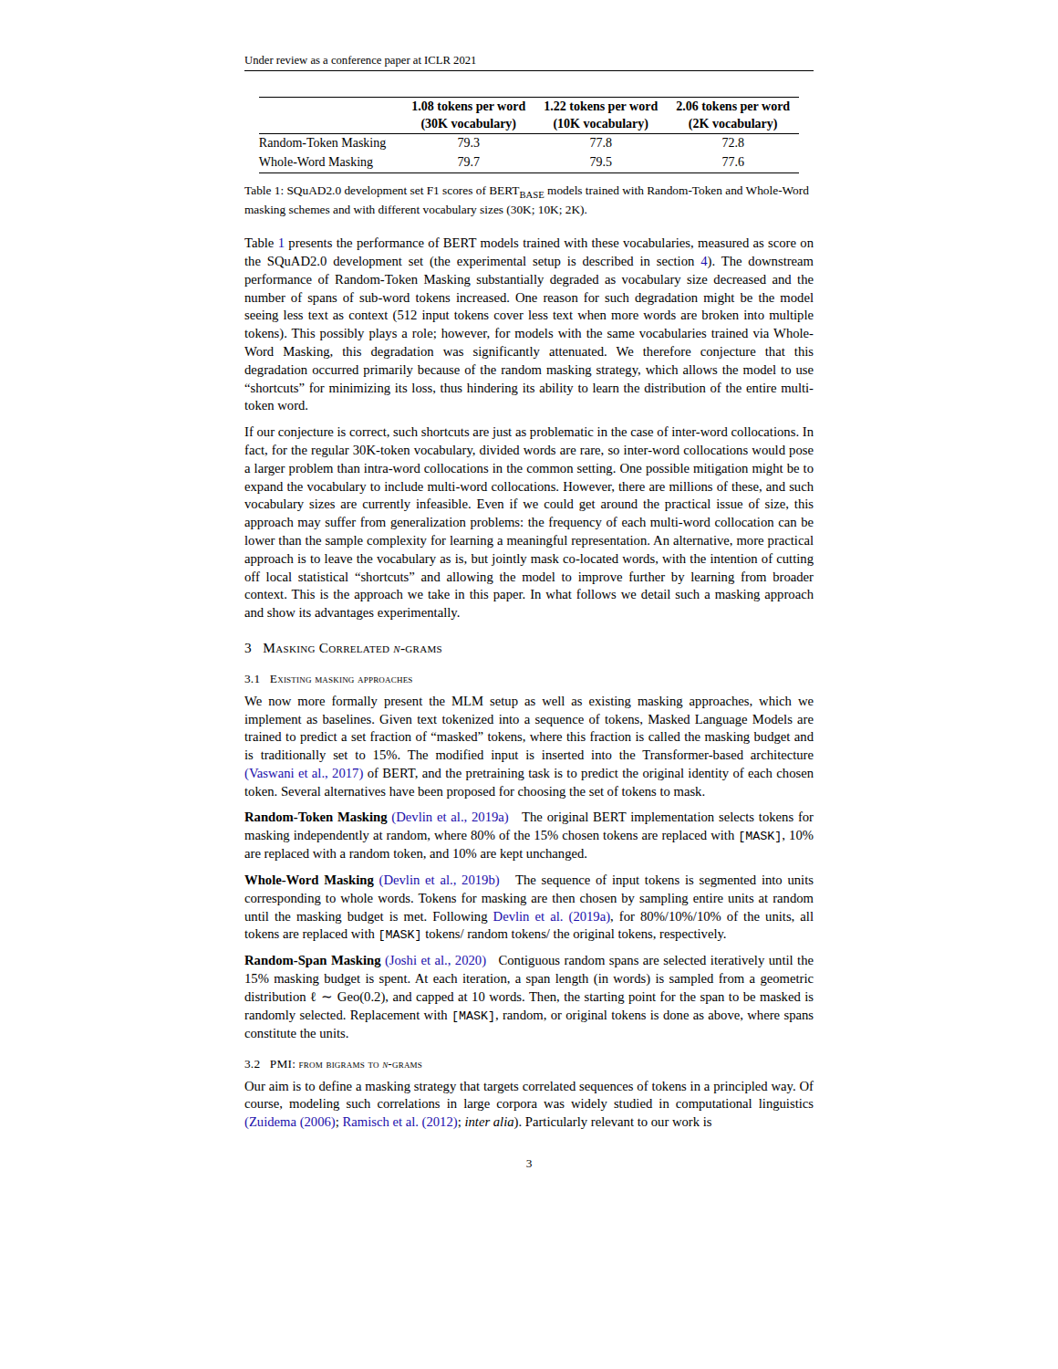Under review as a conference paper at ICLR 2021
| | 1.08 tokens per word (30K vocabulary) | 1.22 tokens per word (10K vocabulary) | 2.06 tokens per word (2K vocabulary) |
| --- | --- | --- | --- |
| Random-Token Masking | 79.3 | 77.8 | 72.8 |
| Whole-Word Masking | 79.7 | 79.5 | 77.6 |
Table 1: SQuAD2.0 development set F1 scores of BERTBASE models trained with Random-Token and Whole-Word masking schemes and with different vocabulary sizes (30K; 10K; 2K).
Table 1 presents the performance of BERT models trained with these vocabularies, measured as score on the SQuAD2.0 development set (the experimental setup is described in section 4). The downstream performance of Random-Token Masking substantially degraded as vocabulary size decreased and the number of spans of sub-word tokens increased. One reason for such degradation might be the model seeing less text as context (512 input tokens cover less text when more words are broken into multiple tokens). This possibly plays a role; however, for models with the same vocabularies trained via Whole-Word Masking, this degradation was significantly attenuated. We therefore conjecture that this degradation occurred primarily because of the random masking strategy, which allows the model to use “shortcuts” for minimizing its loss, thus hindering its ability to learn the distribution of the entire multi-token word.
If our conjecture is correct, such shortcuts are just as problematic in the case of inter-word collocations. In fact, for the regular 30K-token vocabulary, divided words are rare, so inter-word collocations would pose a larger problem than intra-word collocations in the common setting. One possible mitigation might be to expand the vocabulary to include multi-word collocations. However, there are millions of these, and such vocabulary sizes are currently infeasible. Even if we could get around the practical issue of size, this approach may suffer from generalization problems: the frequency of each multi-word collocation can be lower than the sample complexity for learning a meaningful representation. An alternative, more practical approach is to leave the vocabulary as is, but jointly mask co-located words, with the intention of cutting off local statistical “shortcuts” and allowing the model to improve further by learning from broader context. This is the approach we take in this paper. In what follows we detail such a masking approach and show its advantages experimentally.
3 Masking Correlated n-grams
3.1 Existing masking approaches
We now more formally present the MLM setup as well as existing masking approaches, which we implement as baselines. Given text tokenized into a sequence of tokens, Masked Language Models are trained to predict a set fraction of “masked” tokens, where this fraction is called the masking budget and is traditionally set to 15%. The modified input is inserted into the Transformer-based architecture (Vaswani et al., 2017) of BERT, and the pretraining task is to predict the original identity of each chosen token. Several alternatives have been proposed for choosing the set of tokens to mask.
Random-Token Masking (Devlin et al., 2019a) The original BERT implementation selects tokens for masking independently at random, where 80% of the 15% chosen tokens are replaced with [MASK], 10% are replaced with a random token, and 10% are kept unchanged.
Whole-Word Masking (Devlin et al., 2019b) The sequence of input tokens is segmented into units corresponding to whole words. Tokens for masking are then chosen by sampling entire units at random until the masking budget is met. Following Devlin et al. (2019a), for 80%/10%/10% of the units, all tokens are replaced with [MASK] tokens/ random tokens/ the original tokens, respectively.
Random-Span Masking (Joshi et al., 2020) Contiguous random spans are selected iteratively until the 15% masking budget is spent. At each iteration, a span length (in words) is sampled from a geometric distribution ℓ ∼ Geo(0.2), and capped at 10 words. Then, the starting point for the span to be masked is randomly selected. Replacement with [MASK], random, or original tokens is done as above, where spans constitute the units.
3.2 PMI: from bigrams to n-grams
Our aim is to define a masking strategy that targets correlated sequences of tokens in a principled way. Of course, modeling such correlations in large corpora was widely studied in computational linguistics (Zuidema (2006); Ramisch et al. (2012); inter alia). Particularly relevant to our work is
3